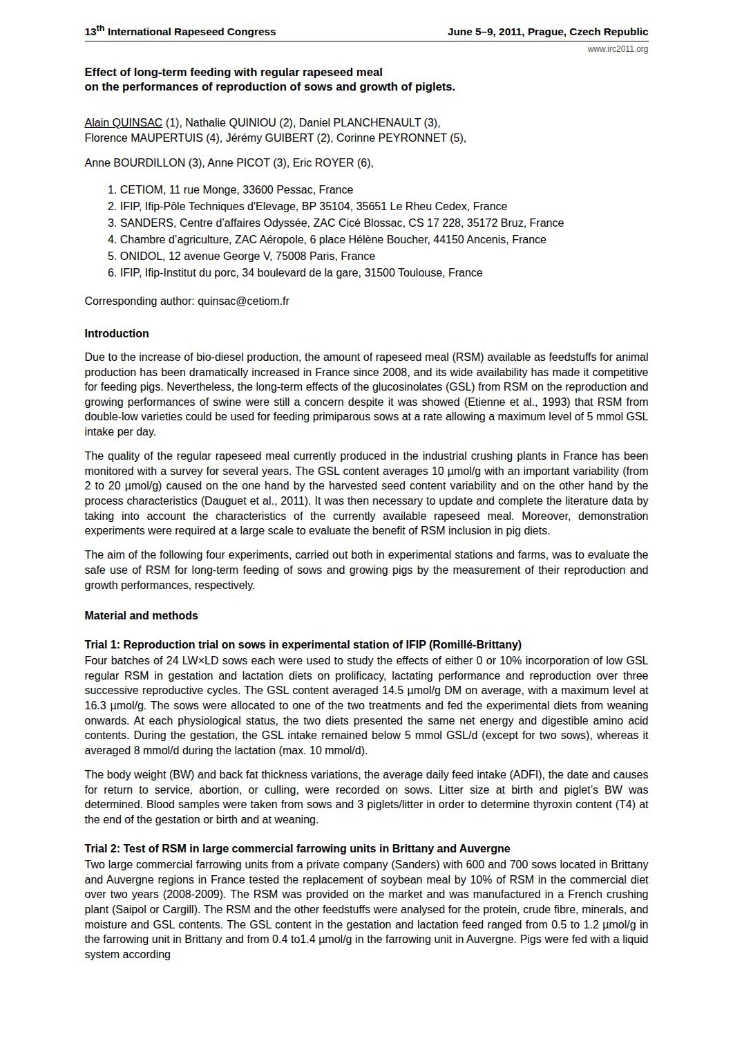13th International Rapeseed Congress June 5–9, 2011, Prague, Czech Republic
www.irc2011.org
Effect of long-term feeding with regular rapeseed meal
on the performances of reproduction of sows and growth of piglets.
Alain QUINSAC (1), Nathalie QUINIOU (2), Daniel PLANCHENAULT (3),
Florence MAUPERTUIS (4), Jérémy GUIBERT (2), Corinne PEYRONNET (5),
Anne BOURDILLON (3), Anne PICOT (3), Eric ROYER (6),
CETIOM, 11 rue Monge, 33600 Pessac, France
IFIP, Ifip-Pôle Techniques d'Elevage, BP 35104, 35651 Le Rheu Cedex, France
SANDERS, Centre d’affaires Odyssée, ZAC Cicé Blossac, CS 17 228, 35172 Bruz, France
Chambre d’agriculture, ZAC Aéropole, 6 place Hélène Boucher, 44150 Ancenis, France
ONIDOL, 12 avenue George V, 75008 Paris, France
IFIP, Ifip-Institut du porc, 34 boulevard de la gare, 31500 Toulouse, France
Corresponding author: quinsac@cetiom.fr
Introduction
Due to the increase of bio-diesel production, the amount of rapeseed meal (RSM) available as feedstuffs for animal production has been dramatically increased in France since 2008, and its wide availability has made it competitive for feeding pigs. Nevertheless, the long-term effects of the glucosinolates (GSL) from RSM on the reproduction and growing performances of swine were still a concern despite it was showed (Etienne et al., 1993) that RSM from double-low varieties could be used for feeding primiparous sows at a rate allowing a maximum level of 5 mmol GSL intake per day.
The quality of the regular rapeseed meal currently produced in the industrial crushing plants in France has been monitored with a survey for several years. The GSL content averages 10 µmol/g with an important variability (from 2 to 20 µmol/g) caused on the one hand by the harvested seed content variability and on the other hand by the process characteristics (Dauguet et al., 2011). It was then necessary to update and complete the literature data by taking into account the characteristics of the currently available rapeseed meal. Moreover, demonstration experiments were required at a large scale to evaluate the benefit of RSM inclusion in pig diets.
The aim of the following four experiments, carried out both in experimental stations and farms, was to evaluate the safe use of RSM for long-term feeding of sows and growing pigs by the measurement of their reproduction and growth performances, respectively.
Material and methods
Trial 1: Reproduction trial on sows in experimental station of IFIP (Romillé-Brittany)
Four batches of 24 LW×LD sows each were used to study the effects of either 0 or 10% incorporation of low GSL regular RSM in gestation and lactation diets on prolificacy, lactating performance and reproduction over three successive reproductive cycles. The GSL content averaged 14.5 µmol/g DM on average, with a maximum level at 16.3 µmol/g. The sows were allocated to one of the two treatments and fed the experimental diets from weaning onwards. At each physiological status, the two diets presented the same net energy and digestible amino acid contents. During the gestation, the GSL intake remained below 5 mmol GSL/d (except for two sows), whereas it averaged 8 mmol/d during the lactation (max. 10 mmol/d).
The body weight (BW) and back fat thickness variations, the average daily feed intake (ADFI), the date and causes for return to service, abortion, or culling, were recorded on sows. Litter size at birth and piglet’s BW was determined. Blood samples were taken from sows and 3 piglets/litter in order to determine thyroxin content (T4) at the end of the gestation or birth and at weaning.
Trial 2: Test of RSM in large commercial farrowing units in Brittany and Auvergne
Two large commercial farrowing units from a private company (Sanders) with 600 and 700 sows located in Brittany and Auvergne regions in France tested the replacement of soybean meal by 10% of RSM in the commercial diet over two years (2008-2009). The RSM was provided on the market and was manufactured in a French crushing plant (Saipol or Cargill). The RSM and the other feedstuffs were analysed for the protein, crude fibre, minerals, and moisture and GSL contents. The GSL content in the gestation and lactation feed ranged from 0.5 to 1.2 µmol/g in the farrowing unit in Brittany and from 0.4 to1.4 µmol/g in the farrowing unit in Auvergne. Pigs were fed with a liquid system according